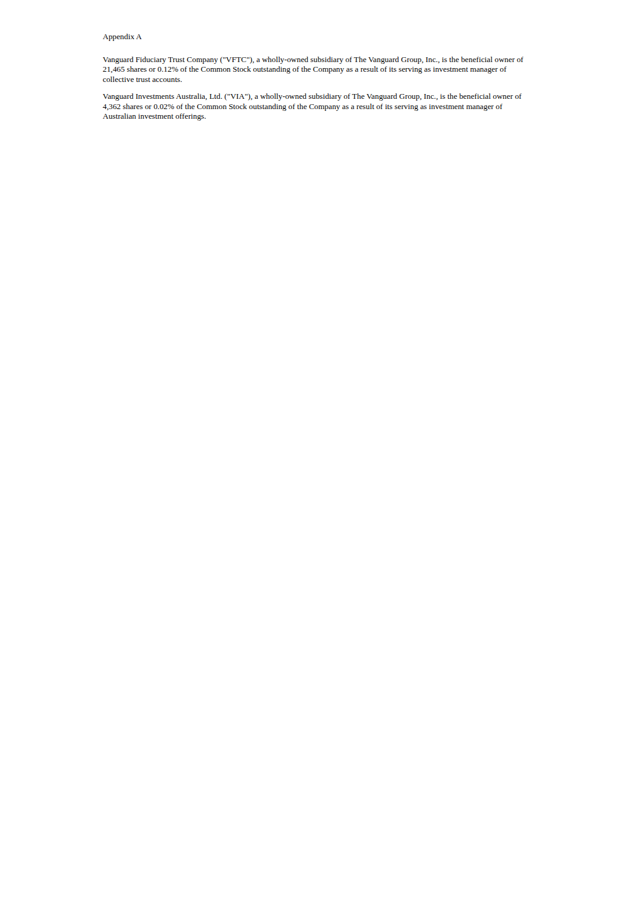Appendix A
Vanguard Fiduciary Trust Company ("VFTC"), a wholly-owned subsidiary of The Vanguard Group, Inc., is the beneficial owner of 21,465 shares or 0.12% of the Common Stock outstanding of the Company as a result of its serving as investment manager of collective trust accounts.
Vanguard Investments Australia, Ltd. ("VIA"), a wholly-owned subsidiary of The Vanguard Group, Inc., is the beneficial owner of 4,362 shares or 0.02% of the Common Stock outstanding of the Company as a result of its serving as investment manager of Australian investment offerings.